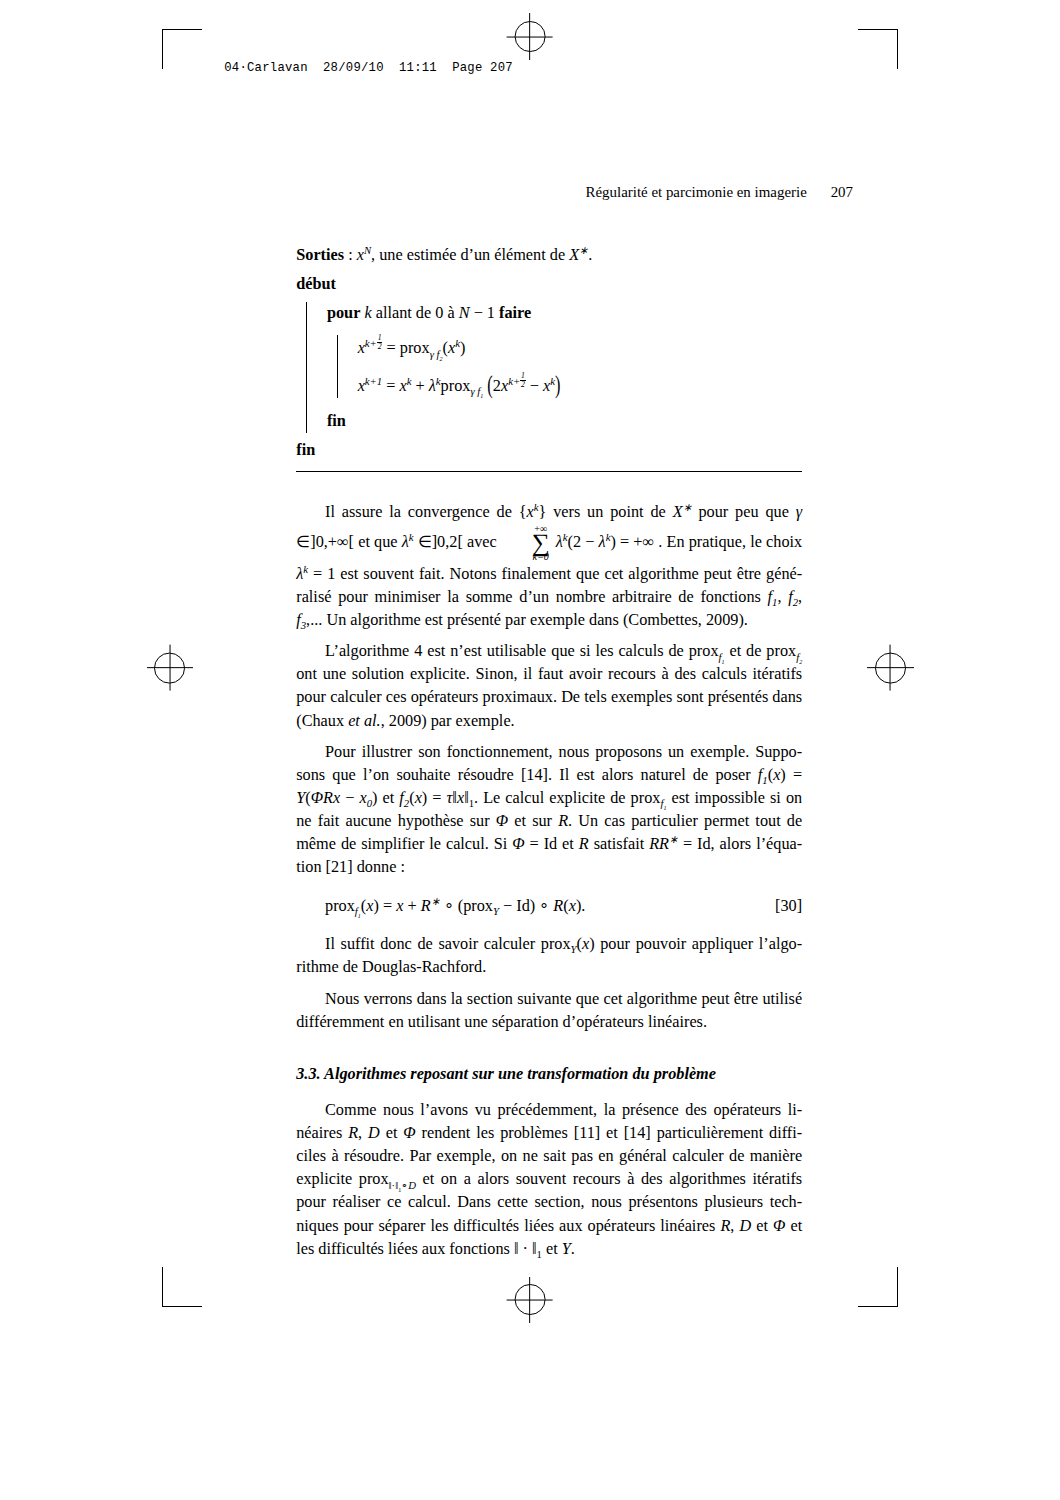04·Carlavan 28/09/10 11:11 Page 207
Régularité et parcimonie en imagerie207
Sorties : xN, une estimée d’un élément de X∗.
début
pour k allant de 0 à N − 1 faire
xk+12 = proxγ f2(xk)
xk+1 = xk + λk proxγ f1 (2xk+12 − xk)
fin
fin
Il assure la convergence de {xk} vers un point de X∗ pour peu que γ ∈]0,+∞[ et que λk ∈]0,2[ avec +∞∑k=0 λk(2 − λk) = +∞ . En pratique, le choix λk = 1 est souvent fait. Notons finalement que cet algorithme peut être généralisé pour minimiser la somme d’un nombre arbitraire de fonctions f1, f2, f3,... Un algorithme est présenté par exemple dans (Combettes, 2009).
L’algorithme 4 est n’est utilisable que si les calculs de proxf1 et de proxf2 ont une solution explicite. Sinon, il faut avoir recours à des calculs itératifs pour calculer ces opérateurs proximaux. De tels exemples sont présentés dans (Chaux et al., 2009) par exemple.
Pour illustrer son fonctionnement, nous proposons un exemple. Supposons que l’on souhaite résoudre [14]. Il est alors naturel de poser f1(x) = Υ(ΦRx − x0) et f2(x) = τ‖x‖1. Le calcul explicite de proxf1 est impossible si on ne fait aucune hypothèse sur Φ et sur R. Un cas particulier permet tout de même de simplifier le calcul. Si Φ = Id et R satisfait RR∗ = Id, alors l’équation [21] donne :
[30]
proxf1(x) = x + R∗ ∘ (proxΥ − Id) ∘ R(x).
Il suffit donc de savoir calculer proxΥ(x) pour pouvoir appliquer l’algorithme de Douglas-Rachford.
Nous verrons dans la section suivante que cet algorithme peut être utilisé différemment en utilisant une séparation d’opérateurs linéaires.
3.3. Algorithmes reposant sur une transformation du problème
Comme nous l’avons vu précédemment, la présence des opérateurs linéaires R, D et Φ rendent les problèmes [11] et [14] particulièrement difficiles à résoudre. Par exemple, on ne sait pas en général calculer de manière explicite prox‖·‖1∘D et on a alors souvent recours à des algorithmes itératifs pour réaliser ce calcul. Dans cette section, nous présentons plusieurs techniques pour séparer les difficultés liées aux opérateurs linéaires R, D et Φ et les difficultés liées aux fonctions ‖ · ‖1 et Υ.